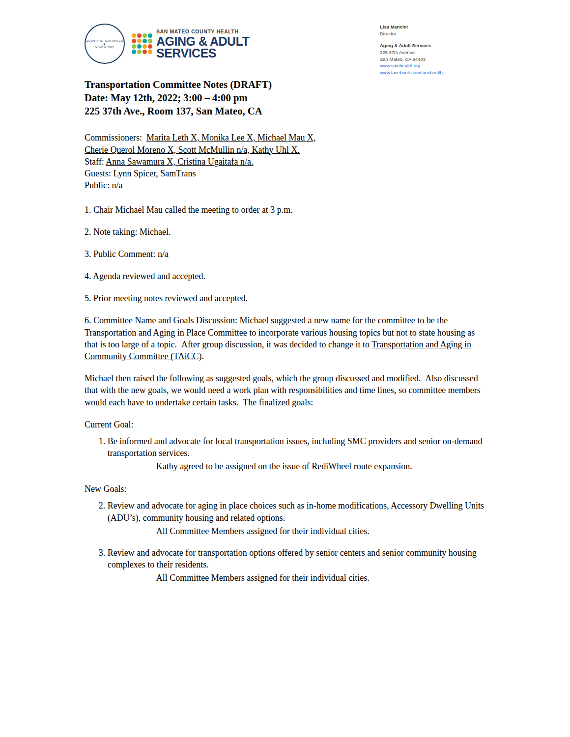COUNTY OF SAN MATEO
▲
CALIFORNIA
SAN MATEO COUNTY HEALTH
AGING & ADULT
SERVICES
Lisa Mancini
Director
Aging & Adult Services
225 37th Avenue
San Mateo, CA 94403
www.smchealth.org
www.facebook.com/smchealth
Transportation Committee Notes (DRAFT)
Date: May 12th, 2022; 3:00 – 4:00 pm
225 37th Ave., Room 137, San Mateo, CA
Commissioners: Marita Leth X, Monika Lee X, Michael Mau X,
Cherie Querol Moreno X, Scott McMullin n/a, Kathy Uhl X.
Staff: Anna Sawamura X, Cristina Ugaitafa n/a.
Guests: Lynn Spicer, SamTrans
Public: n/a
1. Chair Michael Mau called the meeting to order at 3 p.m.
2. Note taking: Michael.
3. Public Comment: n/a
4. Agenda reviewed and accepted.
5. Prior meeting notes reviewed and accepted.
6. Committee Name and Goals Discussion: Michael suggested a new name for the committee to be the Transportation and Aging in Place Committee to incorporate various housing topics but not to state housing as that is too large of a topic. After group discussion, it was decided to change it to Transportation and Aging in Community Committee (TAiCC).
Michael then raised the following as suggested goals, which the group discussed and modified. Also discussed that with the new goals, we would need a work plan with responsibilities and time lines, so committee members would each have to undertake certain tasks. The finalized goals:
Current Goal:
Be informed and advocate for local transportation issues, including SMC providers and senior on-demand transportation services. Kathy agreed to be assigned on the issue of RediWheel route expansion.
New Goals:
Review and advocate for aging in place choices such as in-home modifications, Accessory Dwelling Units (ADU’s), community housing and related options. All Committee Members assigned for their individual cities.
Review and advocate for transportation options offered by senior centers and senior community housing complexes to their residents. All Committee Members assigned for their individual cities.